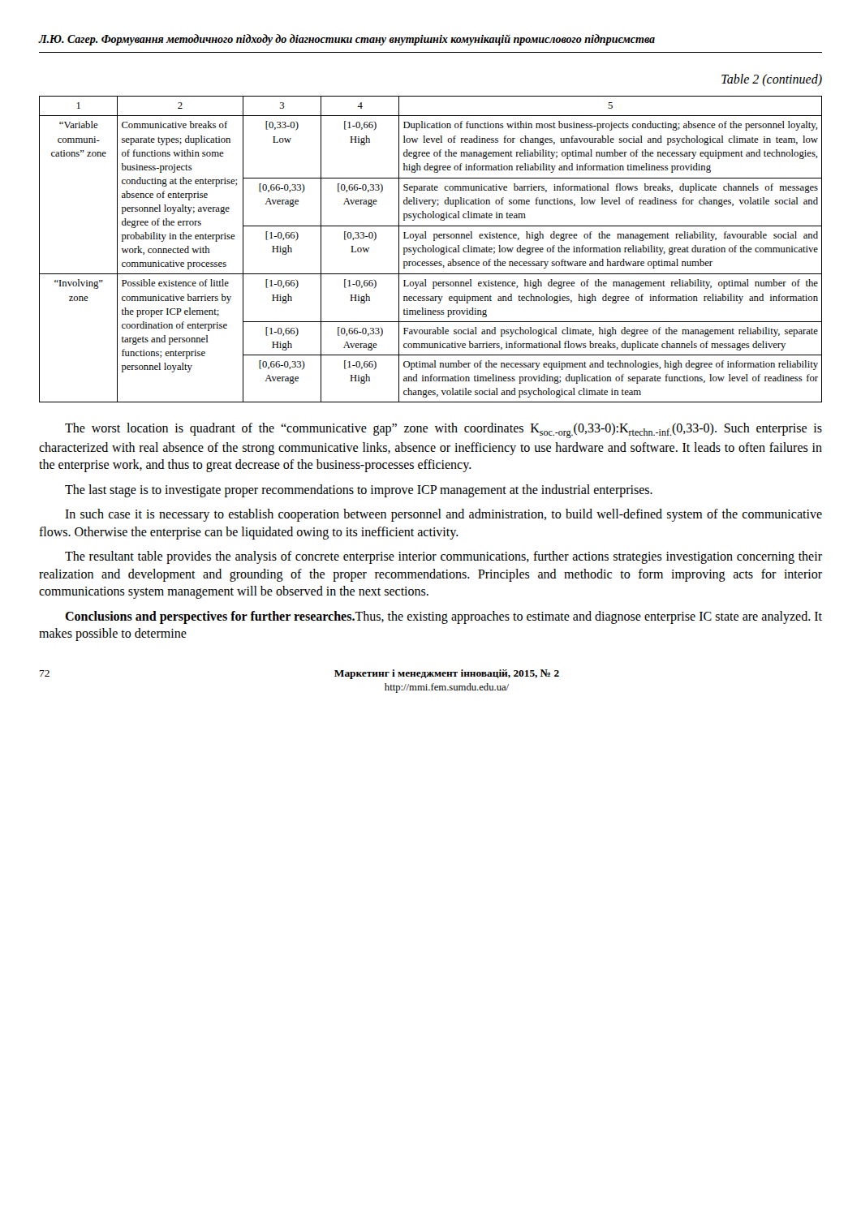Л.Ю. Сагер. Формування методичного підходу до діагностики стану внутрішніх комунікацій промислового підприємства
Table 2 (continued)
| 1 | 2 | 3 | 4 | 5 |
| --- | --- | --- | --- | --- |
| “Variable communi-cations” zone | Communicative breaks of separate types; duplication of functions within some business-projects conducting at the enterprise; absence of enterprise personnel loyalty; average degree of the errors probability in the enterprise work, connected with communicative processes | [0,33-0) Low | [1-0,66) High | Duplication of functions within most business-projects conducting; absence of the personnel loyalty, low level of readiness for changes, unfavourable social and psychological climate in team, low degree of the management reliability; optimal number of the necessary equipment and technologies, high degree of information reliability and information timeliness providing |
| [0,66-0,33) Average | [0,66-0,33) Average | Separate communicative barriers, informational flows breaks, duplicate channels of messages delivery; duplication of some functions, low level of readiness for changes, volatile social and psychological climate in team |
| [1-0,66) High | [0,33-0) Low | Loyal personnel existence, high degree of the management reliability, favourable social and psychological climate; low degree of the information reliability, great duration of the communicative processes, absence of the necessary software and hardware optimal number |
| “Involving” zone | Possible existence of little communicative barriers by the proper ICP element; coordination of enterprise targets and personnel functions; enterprise personnel loyalty | [1-0,66) High | [1-0,66) High | Loyal personnel existence, high degree of the management reliability, optimal number of the necessary equipment and technologies, high degree of information reliability and information timeliness providing |
| [1-0,66) High | [0,66-0,33) Average | Favourable social and psychological climate, high degree of the management reliability, separate communicative barriers, informational flows breaks, duplicate channels of messages delivery |
| [0,66-0,33) Average | [1-0,66) High | Optimal number of the necessary equipment and technologies, high degree of information reliability and information timeliness providing; duplication of separate functions, low level of readiness for changes, volatile social and psychological climate in team |
The worst location is quadrant of the “communicative gap” zone with coordinates Ksoc.-org.(0,33-0):Krtechn.-inf.(0,33-0). Such enterprise is characterized with real absence of the strong communicative links, absence or inefficiency to use hardware and software. It leads to often failures in the enterprise work, and thus to great decrease of the business-processes efficiency.
The last stage is to investigate proper recommendations to improve ICP management at the industrial enterprises.
In such case it is necessary to establish cooperation between personnel and administration, to build well-defined system of the communicative flows. Otherwise the enterprise can be liquidated owing to its inefficient activity.
The resultant table provides the analysis of concrete enterprise interior communications, further actions strategies investigation concerning their realization and development and grounding of the proper recommendations. Principles and methodic to form improving acts for interior communications system management will be observed in the next sections.
Conclusions and perspectives for further researches. Thus, the existing approaches to estimate and diagnose enterprise IC state are analyzed. It makes possible to determine
72
Маркетинг і менеджмент інновацій, 2015, № 2 http://mmi.fem.sumdu.edu.ua/